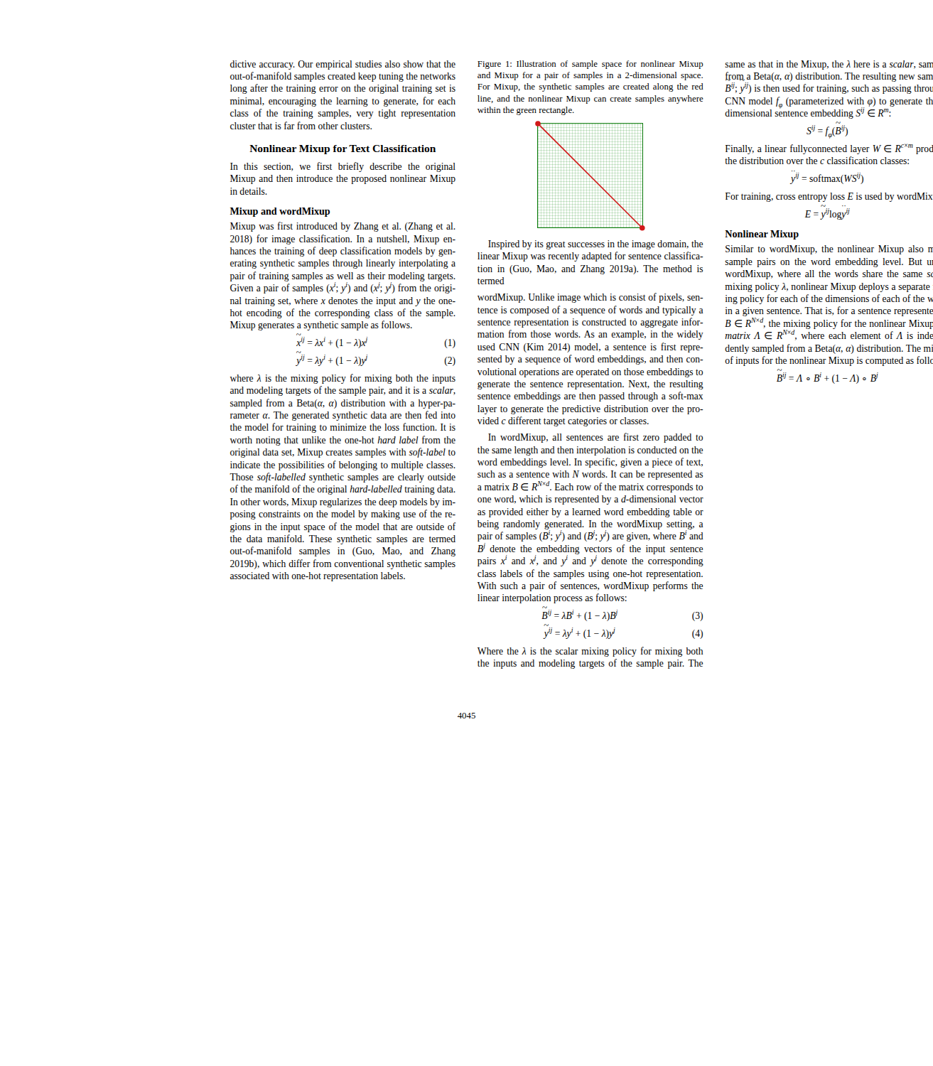dictive accuracy. Our empirical studies also show that the out-of-manifold samples created keep tuning the networks long after the training error on the original training set is minimal, encouraging the learning to generate, for each class of the training samples, very tight representation cluster that is far from other clusters.
Nonlinear Mixup for Text Classification
In this section, we first briefly describe the original Mixup and then introduce the proposed nonlinear Mixup in details.
Mixup and wordMixup
Mixup was first introduced by Zhang et al. (Zhang et al. 2018) for image classification. In a nutshell, Mixup enhances the training of deep classification models by generating synthetic samples through linearly interpolating a pair of training samples as well as their modeling targets. Given a pair of samples (xi; yi) and (xj; yj) from the original training set, where x denotes the input and y the one-hot encoding of the corresponding class of the sample. Mixup generates a synthetic sample as follows.
~xij = λxi + (1 − λ)xj
(1)
~yij = λyi + (1 − λ)yj
(2)
where λ is the mixing policy for mixing both the inputs and modeling targets of the sample pair, and it is a scalar, sampled from a Beta(α, α) distribution with a hyper-parameter α. The generated synthetic data are then fed into the model for training to minimize the loss function. It is worth noting that unlike the one-hot hard label from the original data set, Mixup creates samples with soft-label to indicate the possibilities of belonging to multiple classes. Those soft-labelled synthetic samples are clearly outside of the manifold of the original hard-labelled training data. In other words, Mixup regularizes the deep models by imposing constraints on the model by making use of the regions in the input space of the model that are outside of the data manifold. These synthetic samples are termed out-of-manifold samples in (Guo, Mao, and Zhang 2019b), which differ from conventional synthetic samples associated with one-hot representation labels.
Figure 1: Illustration of sample space for nonlinear Mixup and Mixup for a pair of samples in a 2-dimensional space. For Mixup, the synthetic samples are created along the red line, and the nonlinear Mixup can create samples anywhere within the green rectangle.
Inspired by its great successes in the image domain, the linear Mixup was recently adapted for sentence classification in (Guo, Mao, and Zhang 2019a). The method is termed
wordMixup. Unlike image which is consist of pixels, sentence is composed of a sequence of words and typically a sentence representation is constructed to aggregate information from those words. As an example, in the widely used CNN (Kim 2014) model, a sentence is first represented by a sequence of word embeddings, and then convolutional operations are operated on those embeddings to generate the sentence representation. Next, the resulting sentence embeddings are then passed through a soft-max layer to generate the predictive distribution over the provided c different target categories or classes.
In wordMixup, all sentences are first zero padded to the same length and then interpolation is conducted on the word embeddings level. In specific, given a piece of text, such as a sentence with N words. It can be represented as a matrix B ∈ RN×d. Each row of the matrix corresponds to one word, which is represented by a d-dimensional vector as provided either by a learned word embedding table or being randomly generated. In the wordMixup setting, a pair of samples (Bi; yi) and (Bj; yj) are given, where Bi and Bj denote the embedding vectors of the input sentence pairs xi and xj, and yi and yj denote the corresponding class labels of the samples using one-hot representation. With such a pair of sentences, wordMixup performs the linear interpolation process as follows:
~Bij = λBi + (1 − λ)Bj
(3)
~yij = λyi + (1 − λ)yj
(4)
Where the λ is the scalar mixing policy for mixing both the inputs and modeling targets of the sample pair. The same as that in the Mixup, the λ here is a scalar, sampled from a Beta(α, α) distribution. The resulting new sample (~Bij; ~yij) is then used for training, such as passing through a CNN model fφ (parameterized with φ) to generate the m-dimensional sentence embedding Sij ∈ Rm:
Sij = fφ(~Bij)
(5)
Finally, a linear fullyconnected layer W ∈ Rc×m produces the distribution over the c classification classes:
··yij = softmax(WSij)
(6)
For training, cross entropy loss E is used by wordMixup:
E = ~yijlog··yij
(7)
Nonlinear Mixup
Similar to wordMixup, the nonlinear Mixup also mixes sample pairs on the word embedding level. But unlike wordMixup, where all the words share the same scalar mixing policy λ, nonlinear Mixup deploys a separate mixing policy for each of the dimensions of each of the words in a given sentence. That is, for a sentence represented by B ∈ RN×d, the mixing policy for the nonlinear Mixup is a matrix Λ ∈ RN×d, where each element of Λ is independently sampled from a Beta(α, α) distribution. The mixing of inputs for the nonlinear Mixup is computed as follows.
~Bij = Λ ∘ Bi + (1 − Λ) ∘ Bj
(8)
4045